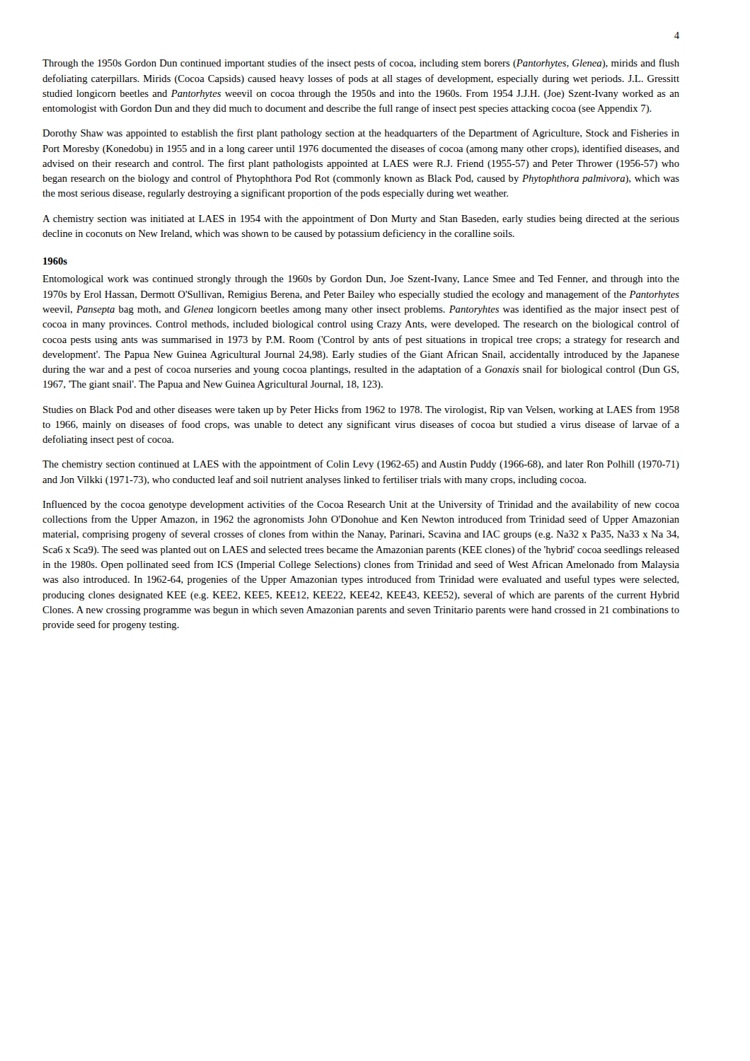4
Through the 1950s Gordon Dun continued important studies of the insect pests of cocoa, including stem borers (Pantorhytes, Glenea), mirids and flush defoliating caterpillars. Mirids (Cocoa Capsids) caused heavy losses of pods at all stages of development, especially during wet periods. J.L. Gressitt studied longicorn beetles and Pantorhytes weevil on cocoa through the 1950s and into the 1960s. From 1954 J.J.H. (Joe) Szent-Ivany worked as an entomologist with Gordon Dun and they did much to document and describe the full range of insect pest species attacking cocoa (see Appendix 7).
Dorothy Shaw was appointed to establish the first plant pathology section at the headquarters of the Department of Agriculture, Stock and Fisheries in Port Moresby (Konedobu) in 1955 and in a long career until 1976 documented the diseases of cocoa (among many other crops), identified diseases, and advised on their research and control. The first plant pathologists appointed at LAES were R.J. Friend (1955-57) and Peter Thrower (1956-57) who began research on the biology and control of Phytophthora Pod Rot (commonly known as Black Pod, caused by Phytophthora palmivora), which was the most serious disease, regularly destroying a significant proportion of the pods especially during wet weather.
A chemistry section was initiated at LAES in 1954 with the appointment of Don Murty and Stan Baseden, early studies being directed at the serious decline in coconuts on New Ireland, which was shown to be caused by potassium deficiency in the coralline soils.
1960s
Entomological work was continued strongly through the 1960s by Gordon Dun, Joe Szent-Ivany, Lance Smee and Ted Fenner, and through into the 1970s by Erol Hassan, Dermott O'Sullivan, Remigius Berena, and Peter Bailey who especially studied the ecology and management of the Pantorhytes weevil, Pansepta bag moth, and Glenea longicorn beetles among many other insect problems. Pantoryhtes was identified as the major insect pest of cocoa in many provinces. Control methods, included biological control using Crazy Ants, were developed. The research on the biological control of cocoa pests using ants was summarised in 1973 by P.M. Room ('Control by ants of pest situations in tropical tree crops; a strategy for research and development'. The Papua New Guinea Agricultural Journal 24,98). Early studies of the Giant African Snail, accidentally introduced by the Japanese during the war and a pest of cocoa nurseries and young cocoa plantings, resulted in the adaptation of a Gonaxis snail for biological control (Dun GS, 1967, 'The giant snail'. The Papua and New Guinea Agricultural Journal, 18, 123).
Studies on Black Pod and other diseases were taken up by Peter Hicks from 1962 to 1978. The virologist, Rip van Velsen, working at LAES from 1958 to 1966, mainly on diseases of food crops, was unable to detect any significant virus diseases of cocoa but studied a virus disease of larvae of a defoliating insect pest of cocoa.
The chemistry section continued at LAES with the appointment of Colin Levy (1962-65) and Austin Puddy (1966-68), and later Ron Polhill (1970-71) and Jon Vilkki (1971-73), who conducted leaf and soil nutrient analyses linked to fertiliser trials with many crops, including cocoa.
Influenced by the cocoa genotype development activities of the Cocoa Research Unit at the University of Trinidad and the availability of new cocoa collections from the Upper Amazon, in 1962 the agronomists John O'Donohue and Ken Newton introduced from Trinidad seed of Upper Amazonian material, comprising progeny of several crosses of clones from within the Nanay, Parinari, Scavina and IAC groups (e.g. Na32 x Pa35, Na33 x Na 34, Sca6 x Sca9). The seed was planted out on LAES and selected trees became the Amazonian parents (KEE clones) of the 'hybrid' cocoa seedlings released in the 1980s. Open pollinated seed from ICS (Imperial College Selections) clones from Trinidad and seed of West African Amelonado from Malaysia was also introduced. In 1962-64, progenies of the Upper Amazonian types introduced from Trinidad were evaluated and useful types were selected, producing clones designated KEE (e.g. KEE2, KEE5, KEE12, KEE22, KEE42, KEE43, KEE52), several of which are parents of the current Hybrid Clones. A new crossing programme was begun in which seven Amazonian parents and seven Trinitario parents were hand crossed in 21 combinations to provide seed for progeny testing.